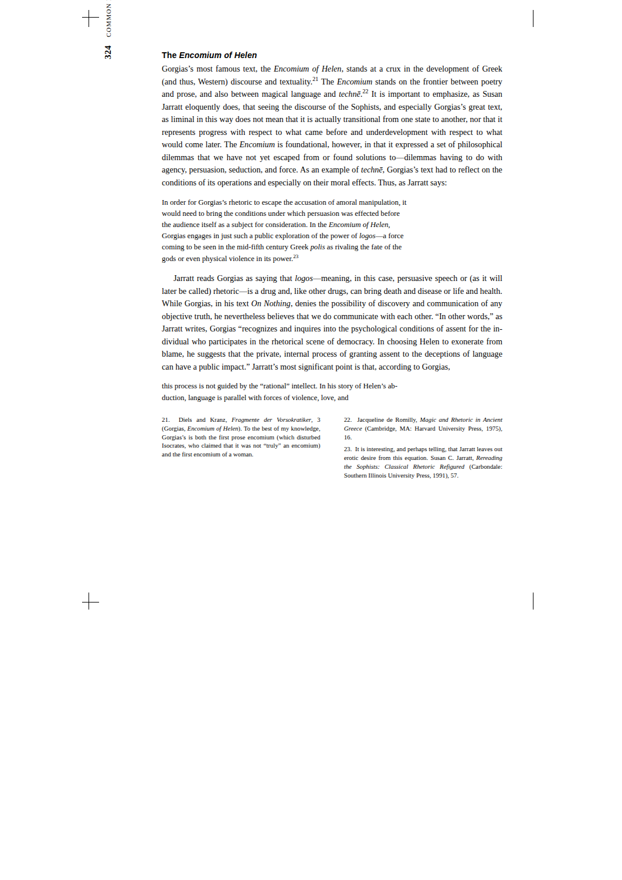324 COMMON KNOWLEDGE
The Encomium of Helen
Gorgias’s most famous text, the Encomium of Helen, stands at a crux in the development of Greek (and thus, Western) discourse and textuality.21 The Encomium stands on the frontier between poetry and prose, and also between magical language and technē.22 It is important to emphasize, as Susan Jarratt eloquently does, that seeing the discourse of the Sophists, and especially Gorgias’s great text, as liminal in this way does not mean that it is actually transitional from one state to another, nor that it represents progress with respect to what came before and underdevelopment with respect to what would come later. The Encomium is foundational, however, in that it expressed a set of philosophical dilemmas that we have not yet escaped from or found solutions to—dilemmas having to do with agency, persuasion, seduction, and force. As an example of technē, Gorgias’s text had to reflect on the conditions of its operations and especially on their moral effects. Thus, as Jarratt says:
In order for Gorgias’s rhetoric to escape the accusation of amoral manipulation, it would need to bring the conditions under which persuasion was effected before the audience itself as a subject for consideration. In the Encomium of Helen, Gorgias engages in just such a public exploration of the power of logos—a force coming to be seen in the mid-fifth century Greek polis as rivaling the fate of the gods or even physical violence in its power.23
Jarratt reads Gorgias as saying that logos—meaning, in this case, persuasive speech or (as it will later be called) rhetoric—is a drug and, like other drugs, can bring death and disease or life and health. While Gorgias, in his text On Nothing, denies the possibility of discovery and communication of any objective truth, he nevertheless believes that we do communicate with each other. “In other words,” as Jarratt writes, Gorgias “recognizes and inquires into the psychological conditions of assent for the individual who participates in the rhetorical scene of democracy. In choosing Helen to exonerate from blame, he suggests that the private, internal process of granting assent to the deceptions of language can have a public impact.” Jarratt’s most significant point is that, according to Gorgias,
this process is not guided by the “rational” intellect. In his story of Helen’s abduction, language is parallel with forces of violence, love, and
21. Diels and Kranz, Fragmente der Vorsokratiker, 3 (Gorgias, Encomium of Helen). To the best of my knowledge, Gorgias’s is both the first prose encomium (which disturbed Isocrates, who claimed that it was not “truly” an encomium) and the first encomium of a woman.
22. Jacqueline de Romilly, Magic and Rhetoric in Ancient Greece (Cambridge, MA: Harvard University Press, 1975), 16.
23. It is interesting, and perhaps telling, that Jarratt leaves out erotic desire from this equation. Susan C. Jarratt, Rereading the Sophists: Classical Rhetoric Refigured (Carbondale: Southern Illinois University Press, 1991), 57.